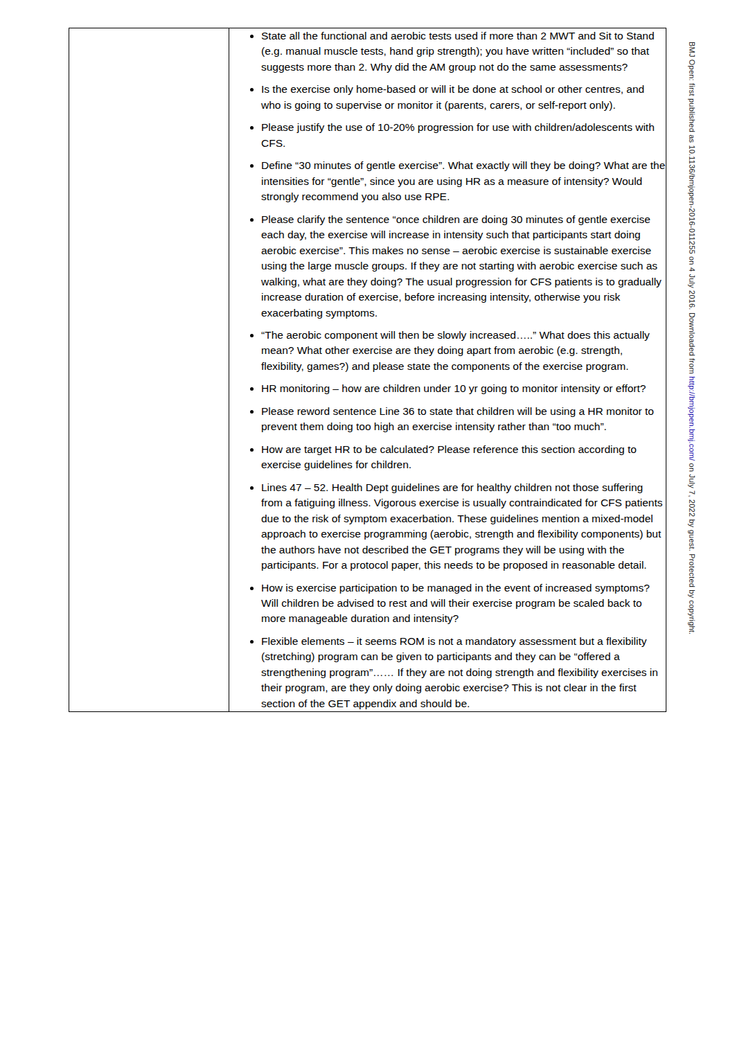BMJ Open: first published as 10.1136/bmjopen-2016-011255 on 4 July 2016. Downloaded from http://bmjopen.bmj.com/ on July 7, 2022 by guest. Protected by copyright.
| | State all the functional and aerobic tests used if more than 2 MWT and Sit to Stand (e.g. manual muscle tests, hand grip strength); you have written “included” so that suggests more than 2. Why did the AM group not do the same assessments? Is the exercise only home-based or will it be done at school or other centres, and who is going to supervise or monitor it (parents, carers, or self-report only). Please justify the use of 10-20% progression for use with children/adolescents with CFS. Define “30 minutes of gentle exercise”. What exactly will they be doing? What are the intensities for “gentle”, since you are using HR as a measure of intensity? Would strongly recommend you also use RPE. Please clarify the sentence “once children are doing 30 minutes of gentle exercise each day, the exercise will increase in intensity such that participants start doing aerobic exercise”. This makes no sense – aerobic exercise is sustainable exercise using the large muscle groups. If they are not starting with aerobic exercise such as walking, what are they doing? The usual progression for CFS patients is to gradually increase duration of exercise, before increasing intensity, otherwise you risk exacerbating symptoms. “The aerobic component will then be slowly increased…..” What does this actually mean? What other exercise are they doing apart from aerobic (e.g. strength, flexibility, games?) and please state the components of the exercise program. HR monitoring – how are children under 10 yr going to monitor intensity or effort? Please reword sentence Line 36 to state that children will be using a HR monitor to prevent them doing too high an exercise intensity rather than “too much”. How are target HR to be calculated? Please reference this section according to exercise guidelines for children. Lines 47 – 52. Health Dept guidelines are for healthy children not those suffering from a fatiguing illness. Vigorous exercise is usually contraindicated for CFS patients due to the risk of symptom exacerbation. These guidelines mention a mixed-model approach to exercise programming (aerobic, strength and flexibility components) but the authors have not described the GET programs they will be using with the participants. For a protocol paper, this needs to be proposed in reasonable detail. How is exercise participation to be managed in the event of increased symptoms? Will children be advised to rest and will their exercise program be scaled back to more manageable duration and intensity? Flexible elements – it seems ROM is not a mandatory assessment but a flexibility (stretching) program can be given to participants and they can be “offered a strengthening program”…… If they are not doing strength and flexibility exercises in their program, are they only doing aerobic exercise? This is not clear in the first section of the GET appendix and should be. |